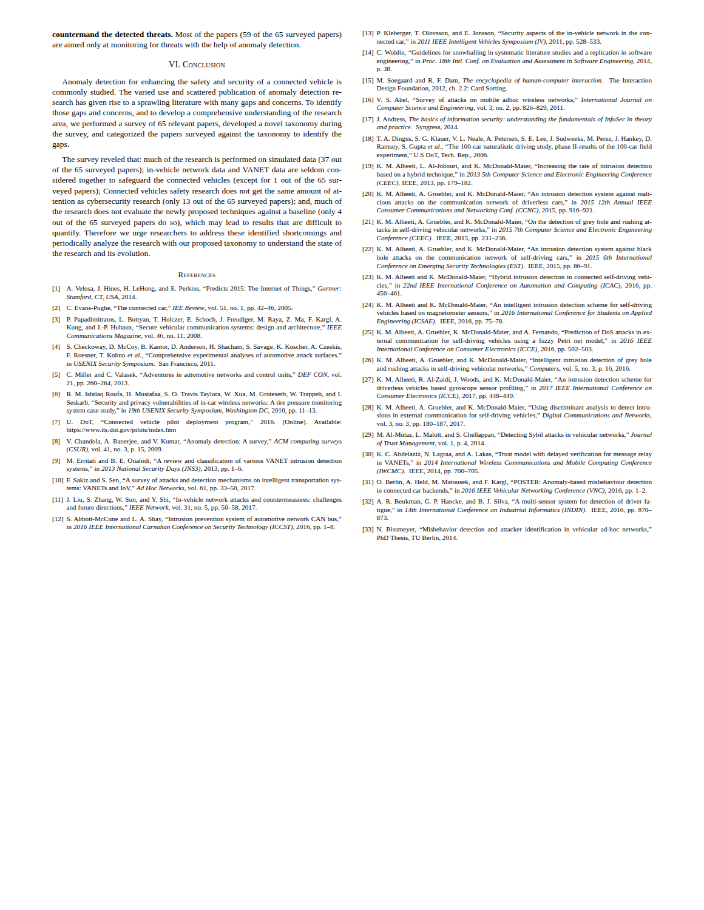countermand the detected threats. Most of the papers (59 of the 65 surveyed papers) are aimed only at monitoring for threats with the help of anomaly detection.
VI. Conclusion
Anomaly detection for enhancing the safety and security of a connected vehicle is commonly studied. The varied use and scattered publication of anomaly detection research has given rise to a sprawling literature with many gaps and concerns. To identify those gaps and concerns, and to develop a comprehensive understanding of the research area, we performed a survey of 65 relevant papers, developed a novel taxonomy during the survey, and categorized the papers surveyed against the taxonomy to identify the gaps.
The survey reveled that: much of the research is performed on simulated data (37 out of the 65 surveyed papers); in-vehicle network data and VANET data are seldom considered together to safeguard the connected vehicles (except for 1 out of the 65 surveyed papers); Connected vehicles safety research does not get the same amount of attention as cybersecurity research (only 13 out of the 65 surveyed papers); and, much of the research does not evaluate the newly proposed techniques against a baseline (only 4 out of the 65 surveyed papers do so), which may lead to results that are difficult to quantify. Therefore we urge researchers to address these identified shortcomings and periodically analyze the research with our proposed taxonomy to understand the state of the research and its evolution.
References
[1] A. Velosa, J. Hines, H. LeHong, and E. Perkins, “Predicts 2015: The Internet of Things,” Gartner: Stamford, CT, USA, 2014.
[2] C. Evans-Pughe, “The connected car,” IEE Review, vol. 51, no. 1, pp. 42–46, 2005.
[3] P. Papadimitratos, L. Buttyan, T. Holczer, E. Schoch, J. Freudiger, M. Raya, Z. Ma, F. Kargl, A. Kung, and J.-P. Hubaux, “Secure vehicular communication systems: design and architecture,” IEEE Communications Magazine, vol. 46, no. 11, 2008.
[4] S. Checkoway, D. McCoy, B. Kantor, D. Anderson, H. Shacham, S. Savage, K. Koscher, A. Czeskis, F. Roesner, T. Kohno et al., “Comprehensive experimental analyses of automotive attack surfaces.” in USENIX Security Symposium. San Francisco, 2011.
[5] C. Miller and C. Valasek, “Adventures in automotive networks and control units,” DEF CON, vol. 21, pp. 260–264, 2013.
[6] R. M. Ishtiaq Roufa, H. Mustafaa, S. O. Travis Taylora, W. Xua, M. Gruteserb, W. Trappeb, and I. Seskarb, “Security and privacy vulnerabilities of in-car wireless networks: A tire pressure monitoring system case study,” in 19th USENIX Security Symposium, Washington DC, 2010, pp. 11–13.
[7] U. DoT, “Connected vehicle pilot deployment program,” 2016. [Online]. Available: https://www.its.dot.gov/pilots/index.htm
[8] V. Chandola, A. Banerjee, and V. Kumar, “Anomaly detection: A survey,” ACM computing surveys (CSUR), vol. 41, no. 3, p. 15, 2009.
[9] M. Erritali and B. E. Ouahidi, “A review and classification of various VANET intrusion detection systems,” in 2013 National Security Days (JNS3), 2013, pp. 1–6.
[10] F. Sakiz and S. Sen, “A survey of attacks and detection mechanisms on intelligent transportation systems: VANETs and IoV,” Ad Hoc Networks, vol. 61, pp. 33–50, 2017.
[11] J. Liu, S. Zhang, W. Sun, and Y. Shi, “In-vehicle network attacks and countermeasures: challenges and future directions,” IEEE Network, vol. 31, no. 5, pp. 50–58, 2017.
[12] S. Abbott-McCune and L. A. Shay, “Intrusion prevention system of automotive network CAN bus,” in 2016 IEEE International Carnahan Conference on Security Technology (ICCST), 2016, pp. 1–8.
[13] P. Kleberger, T. Olovsson, and E. Jonsson, “Security aspects of the in-vehicle network in the connected car,” in 2011 IEEE Intelligent Vehicles Symposium (IV), 2011, pp. 528–533.
[14] C. Wohlin, “Guidelines for snowballing in systematic literature studies and a replication in software engineering,” in Proc. 18th Intl. Conf. on Evaluation and Assessment in Software Engineering, 2014, p. 38.
[15] M. Soegaard and R. F. Dam, The encyclopedia of human-computer interaction. The Interaction Design Foundation, 2012, ch. 2.2: Card Sorting.
[16] V. S. Abel, “Survey of attacks on mobile adhoc wireless networks,” International Journal on Computer Science and Engineering, vol. 3, no. 2, pp. 826–829, 2011.
[17] J. Andress, The basics of information security: understanding the fundamentals of InfoSec in theory and practice. Syngress, 2014.
[18] T. A. Dingus, S. G. Klauer, V. L. Neale, A. Petersen, S. E. Lee, J. Sudweeks, M. Perez, J. Hankey, D. Ramsey, S. Gupta et al., “The 100-car naturalistic driving study, phase II-results of the 100-car field experiment,” U.S DoT, Tech. Rep., 2006.
[19] K. M. Alheeti, L. Al-Jobouri, and K. McDonald-Maier, “Increasing the rate of intrusion detection based on a hybrid technique,” in 2013 5th Computer Science and Electronic Engineering Conference (CEEC). IEEE, 2013, pp. 179–182.
[20] K. M. Alheeti, A. Gruebler, and K. McDonald-Maier, “An intrusion detection system against malicious attacks on the communication network of driverless cars,” in 2015 12th Annual IEEE Consumer Communications and Networking Conf. (CCNC), 2015, pp. 916–921.
[21] K. M. Alheeti, A. Gruebler, and K. McDonald-Maier, “On the detection of grey hole and rushing attacks in self-driving vehicular networks,” in 2015 7th Computer Science and Electronic Engineering Conference (CEEC). IEEE, 2015, pp. 231–236.
[22] K. M. Alheeti, A. Gruebler, and K. McDonald-Maier, “An intrusion detection system against black hole attacks on the communication network of self-driving cars,” in 2015 6th International Conference on Emerging Security Technologies (EST). IEEE, 2015, pp. 86–91.
[23] K. M. Alheeti and K. McDonald-Maier, “Hybrid intrusion detection in connected self-driving vehicles,” in 22nd IEEE International Conference on Automation and Computing (ICAC), 2016, pp. 456–461.
[24] K. M. Alheeti and K. McDonald-Maier, “An intelligent intrusion detection scheme for self-driving vehicles based on magnetometer sensors,” in 2016 International Conference for Students on Applied Engineering (ICSAE). IEEE, 2016, pp. 75–78.
[25] K. M. Alheeti, A. Gruebler, K. McDonald-Maier, and A. Fernando, “Prediction of DoS attacks in external communication for self-driving vehicles using a fuzzy Petri net model,” in 2016 IEEE International Conference on Consumer Electronics (ICCE), 2016, pp. 502–503.
[26] K. M. Alheeti, A. Gruebler, and K. McDonald-Maier, “Intelligent intrusion detection of grey hole and rushing attacks in self-driving vehicular networks,” Computers, vol. 5, no. 3, p. 16, 2016.
[27] K. M. Alheeti, R. Al-Zaidi, J. Woods, and K. McDonald-Maier, “An intrusion detection scheme for driverless vehicles based gyroscope sensor profiling,” in 2017 IEEE International Conference on Consumer Electronics (ICCE), 2017, pp. 448–449.
[28] K. M. Alheeti, A. Gruebler, and K. McDonald-Maier, “Using discriminant analysis to detect intrusions in external communication for self-driving vehicles,” Digital Communications and Networks, vol. 3, no. 3, pp. 180–187, 2017.
[29] M. Al-Mutaz, L. Malott, and S. Chellappan, “Detecting Sybil attacks in vehicular networks,” Journal of Trust Management, vol. 1, p. 4, 2014.
[30] K. C. Abdelaziz, N. Lagraa, and A. Lakas, “Trust model with delayed verification for message relay in VANETs,” in 2014 International Wireless Communications and Mobile Computing Conference (IWCMC). IEEE, 2014, pp. 700–705.
[31] O. Berlin, A. Held, M. Matousek, and F. Kargl, “POSTER: Anomaly-based misbehaviour detection in connected car backends,” in 2016 IEEE Vehicular Networking Conference (VNC), 2016, pp. 1–2.
[32] A. R. Beukman, G. P. Hancke, and B. J. Silva, “A multi-sensor system for detection of driver fatigue,” in 14th International Conference on Industrial Informatics (INDIN). IEEE, 2016, pp. 870–873.
[33] N. Bissmeyer, “Misbehavior detection and attacker identification in vehicular ad-hoc networks,” PhD Thesis, TU Berlin, 2014.